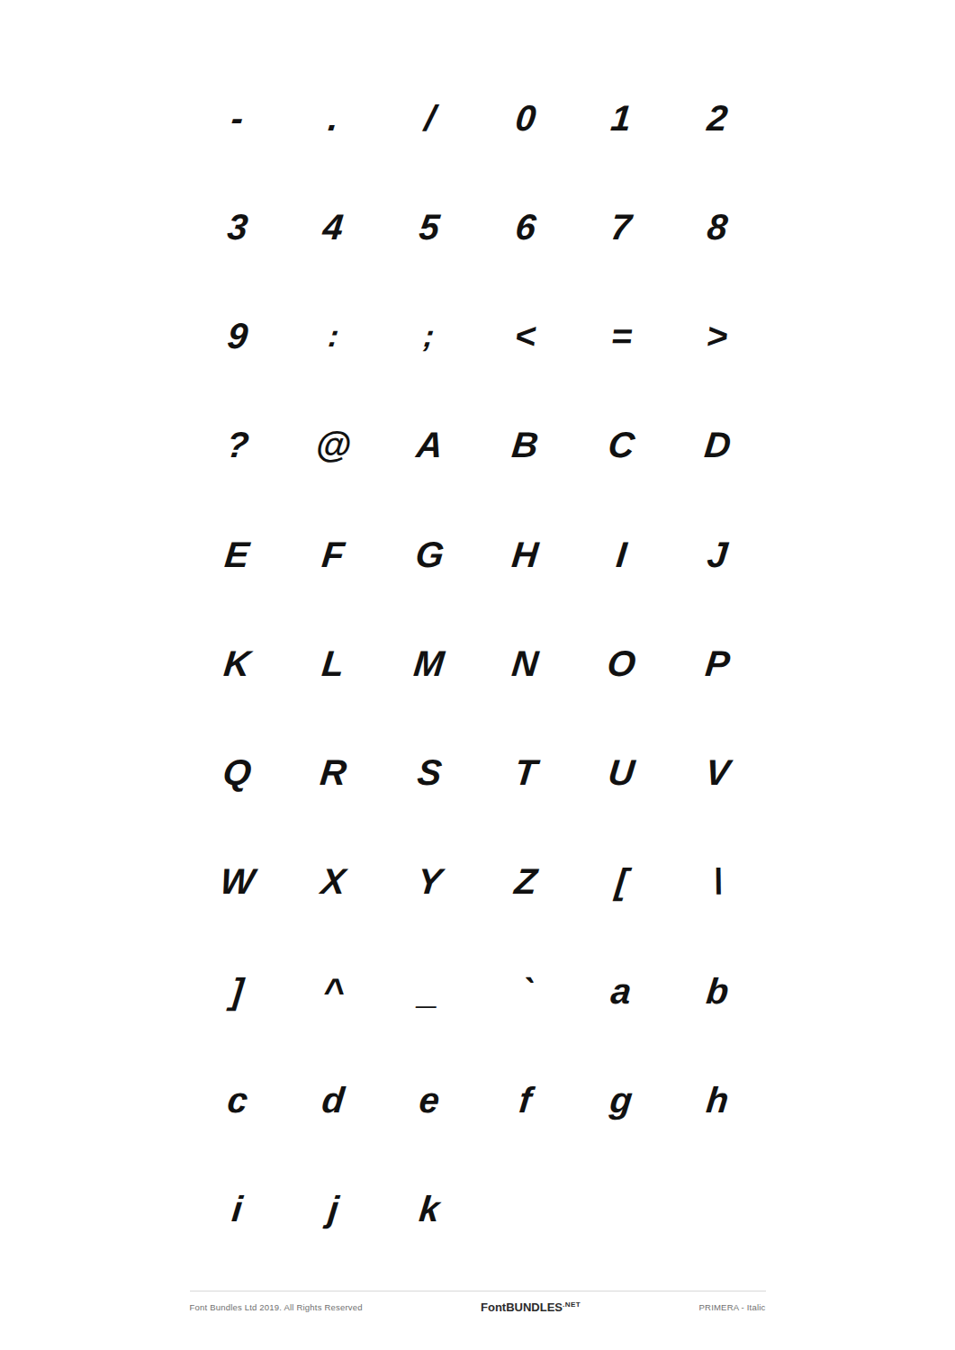-
.
/
0
1
2
3
4
5
6
7
8
9
:
;
<
=
>
?
@
A
B
C
D
E
F
G
H
I
J
K
L
M
N
O
P
Q
R
S
T
U
V
W
X
Y
Z
[
\
]
^
_
`
a
b
c
d
e
f
g
h
i
j
k
Font Bundles Ltd 2019. All Rights Reserved
FontBUNDLES.NET
PRIMERA - Italic